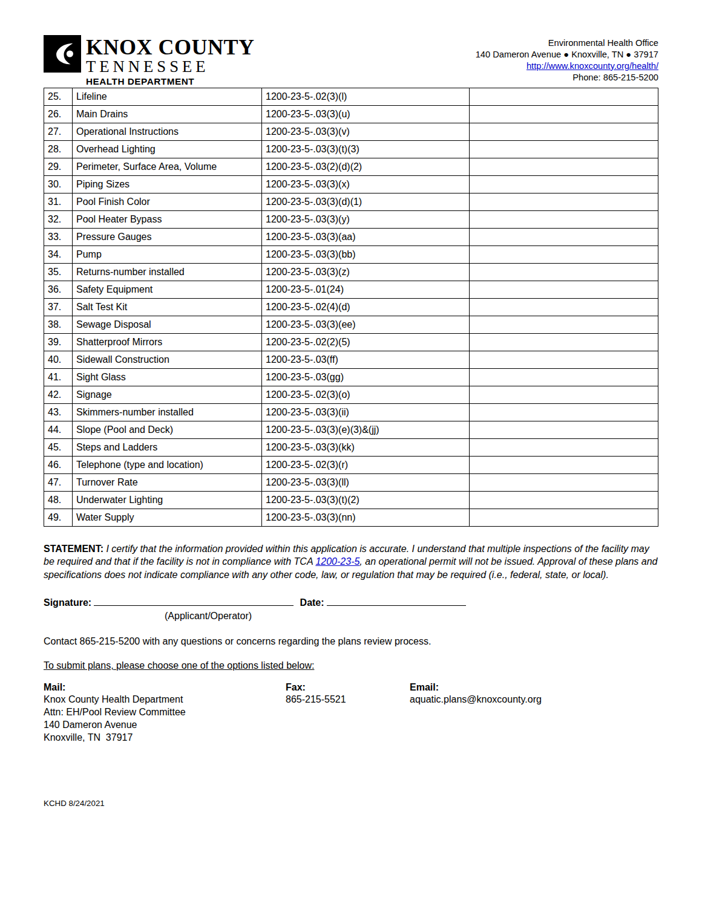KNOX COUNTY TENNESSEE HEALTH DEPARTMENT
Environmental Health Office
140 Dameron Avenue ● Knoxville, TN ● 37917
http://www.knoxcounty.org/health/
Phone: 865-215-5200
| 25. | Lifeline | 1200-23-5-.02(3)(l) | |
| 26. | Main Drains | 1200-23-5-.03(3)(u) | |
| 27. | Operational Instructions | 1200-23-5-.03(3)(v) | |
| 28. | Overhead Lighting | 1200-23-5-.03(3)(t)(3) | |
| 29. | Perimeter, Surface Area, Volume | 1200-23-5-.03(2)(d)(2) | |
| 30. | Piping Sizes | 1200-23-5-.03(3)(x) | |
| 31. | Pool Finish Color | 1200-23-5-.03(3)(d)(1) | |
| 32. | Pool Heater Bypass | 1200-23-5-.03(3)(y) | |
| 33. | Pressure Gauges | 1200-23-5-.03(3)(aa) | |
| 34. | Pump | 1200-23-5-.03(3)(bb) | |
| 35. | Returns-number installed | 1200-23-5-.03(3)(z) | |
| 36. | Safety Equipment | 1200-23-5-.01(24) | |
| 37. | Salt Test Kit | 1200-23-5-.02(4)(d) | |
| 38. | Sewage Disposal | 1200-23-5-.03(3)(ee) | |
| 39. | Shatterproof Mirrors | 1200-23-5-.02(2)(5) | |
| 40. | Sidewall Construction | 1200-23-5-.03(ff) | |
| 41. | Sight Glass | 1200-23-5-.03(gg) | |
| 42. | Signage | 1200-23-5-.02(3)(o) | |
| 43. | Skimmers-number installed | 1200-23-5-.03(3)(ii) | |
| 44. | Slope (Pool and Deck) | 1200-23-5-.03(3)(e)(3)&(jj) | |
| 45. | Steps and Ladders | 1200-23-5-.03(3)(kk) | |
| 46. | Telephone (type and location) | 1200-23-5-.02(3)(r) | |
| 47. | Turnover Rate | 1200-23-5-.03(3)(ll) | |
| 48. | Underwater Lighting | 1200-23-5-.03(3)(t)(2) | |
| 49. | Water Supply | 1200-23-5-.03(3)(nn) | |
STATEMENT: I certify that the information provided within this application is accurate. I understand that multiple inspections of the facility may be required and that if the facility is not in compliance with TCA 1200-23-5, an operational permit will not be issued. Approval of these plans and specifications does not indicate compliance with any other code, law, or regulation that may be required (i.e., federal, state, or local).
Signature: Date:
(Applicant/Operator)
Contact 865-215-5200 with any questions or concerns regarding the plans review process.
To submit plans, please choose one of the options listed below:
Mail:
Knox County Health Department
Attn: EH/Pool Review Committee
140 Dameron Avenue
Knoxville, TN 37917
Fax:
865-215-5521
Email:
aquatic.plans@knoxcounty.org
KCHD 8/24/2021